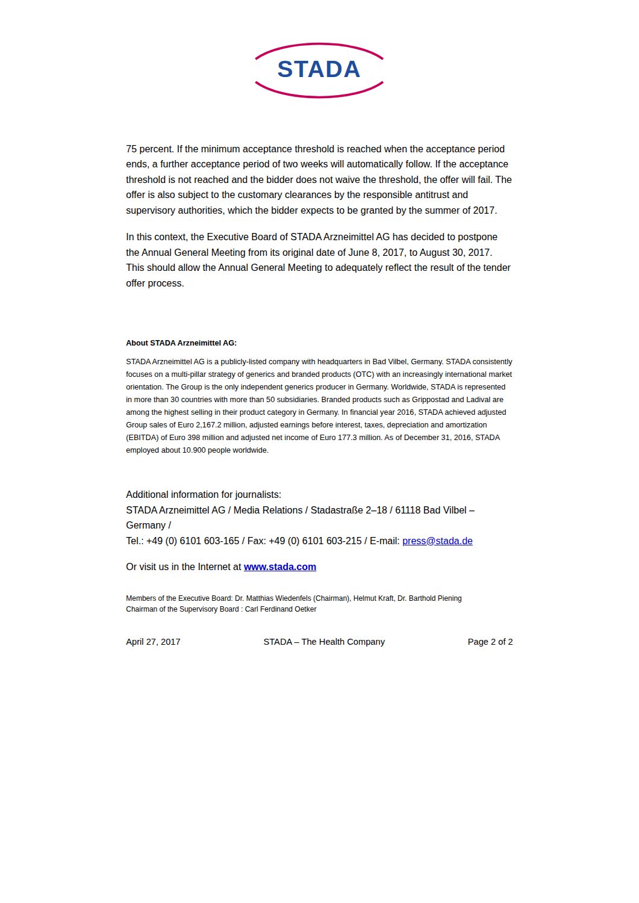STADA
75 percent. If the minimum acceptance threshold is reached when the acceptance period ends, a further acceptance period of two weeks will automatically follow. If the acceptance threshold is not reached and the bidder does not waive the threshold, the offer will fail. The offer is also subject to the customary clearances by the responsible antitrust and supervisory authorities, which the bidder expects to be granted by the summer of 2017.
In this context, the Executive Board of STADA Arzneimittel AG has decided to postpone the Annual General Meeting from its original date of June 8, 2017, to August 30, 2017. This should allow the Annual General Meeting to adequately reflect the result of the tender offer process.
About STADA Arzneimittel AG:
STADA Arzneimittel AG is a publicly-listed company with headquarters in Bad Vilbel, Germany. STADA consistently focuses on a multi-pillar strategy of generics and branded products (OTC) with an increasingly international market orientation. The Group is the only independent generics producer in Germany. Worldwide, STADA is represented in more than 30 countries with more than 50 subsidiaries. Branded products such as Grippostad and Ladival are among the highest selling in their product category in Germany. In financial year 2016, STADA achieved adjusted Group sales of Euro 2,167.2 million, adjusted earnings before interest, taxes, depreciation and amortization (EBITDA) of Euro 398 million and adjusted net income of Euro 177.3 million. As of December 31, 2016, STADA employed about 10.900 people worldwide.
Additional information for journalists:
STADA Arzneimittel AG / Media Relations / Stadastraße 2–18 / 61118 Bad Vilbel – Germany /
Tel.: +49 (0) 6101 603-165 / Fax: +49 (0) 6101 603-215 / E-mail: press@stada.de
Or visit us in the Internet at www.stada.com
Members of the Executive Board: Dr. Matthias Wiedenfels (Chairman), Helmut Kraft, Dr. Barthold Piening
Chairman of the Supervisory Board : Carl Ferdinand Oetker
April 27, 2017
STADA – The Health Company
Page 2 of 2